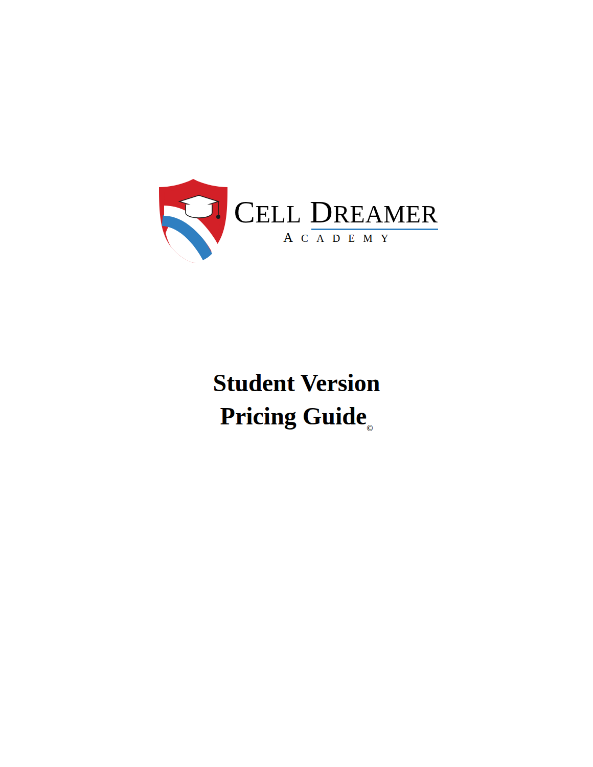CELL DREAMER
ACADEMY
Student Version
Pricing Guide©